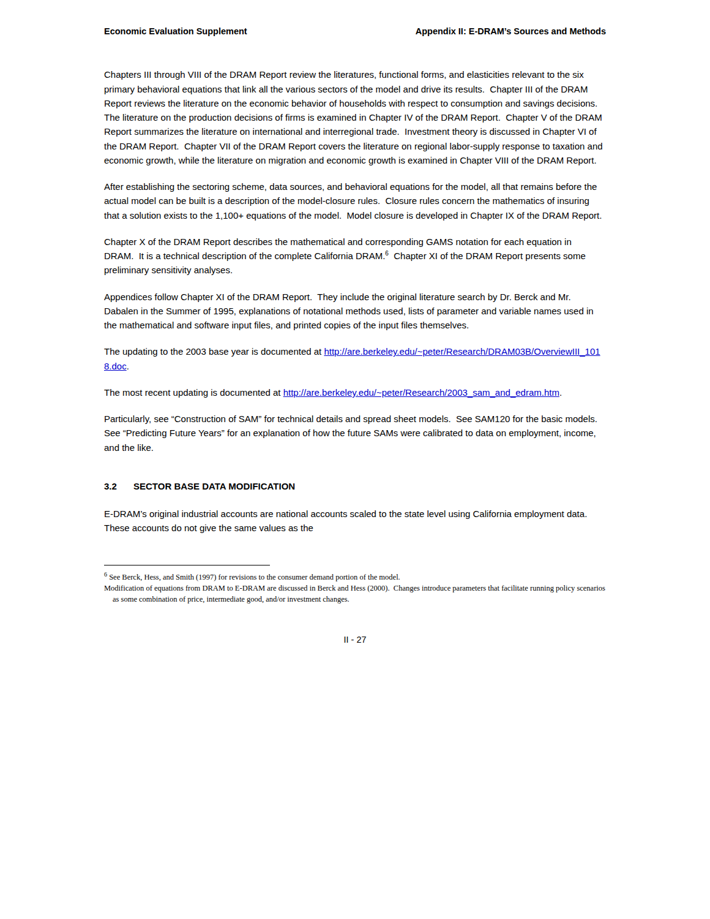Economic Evaluation Supplement
Appendix II: E-DRAM’s Sources and Methods
Chapters III through VIII of the DRAM Report review the literatures, functional forms, and elasticities relevant to the six primary behavioral equations that link all the various sectors of the model and drive its results. Chapter III of the DRAM Report reviews the literature on the economic behavior of households with respect to consumption and savings decisions. The literature on the production decisions of firms is examined in Chapter IV of the DRAM Report. Chapter V of the DRAM Report summarizes the literature on international and interregional trade. Investment theory is discussed in Chapter VI of the DRAM Report. Chapter VII of the DRAM Report covers the literature on regional labor-supply response to taxation and economic growth, while the literature on migration and economic growth is examined in Chapter VIII of the DRAM Report.
After establishing the sectoring scheme, data sources, and behavioral equations for the model, all that remains before the actual model can be built is a description of the model-closure rules. Closure rules concern the mathematics of insuring that a solution exists to the 1,100+ equations of the model. Model closure is developed in Chapter IX of the DRAM Report.
Chapter X of the DRAM Report describes the mathematical and corresponding GAMS notation for each equation in DRAM. It is a technical description of the complete California DRAM.6 Chapter XI of the DRAM Report presents some preliminary sensitivity analyses.
Appendices follow Chapter XI of the DRAM Report. They include the original literature search by Dr. Berck and Mr. Dabalen in the Summer of 1995, explanations of notational methods used, lists of parameter and variable names used in the mathematical and software input files, and printed copies of the input files themselves.
The updating to the 2003 base year is documented at http://are.berkeley.edu/~peter/Research/DRAM03B/OverviewIII_1018.doc.
The most recent updating is documented at http://are.berkeley.edu/~peter/Research/2003_sam_and_edram.htm.
Particularly, see “Construction of SAM” for technical details and spread sheet models. See SAM120 for the basic models. See “Predicting Future Years” for an explanation of how the future SAMs were calibrated to data on employment, income, and the like.
3.2 SECTOR BASE DATA MODIFICATION
E-DRAM’s original industrial accounts are national accounts scaled to the state level using California employment data. These accounts do not give the same values as the
6 See Berck, Hess, and Smith (1997) for revisions to the consumer demand portion of the model.
Modification of equations from DRAM to E-DRAM are discussed in Berck and Hess (2000). Changes introduce parameters that facilitate running policy scenarios as some combination of price, intermediate good, and/or investment changes.
II - 27